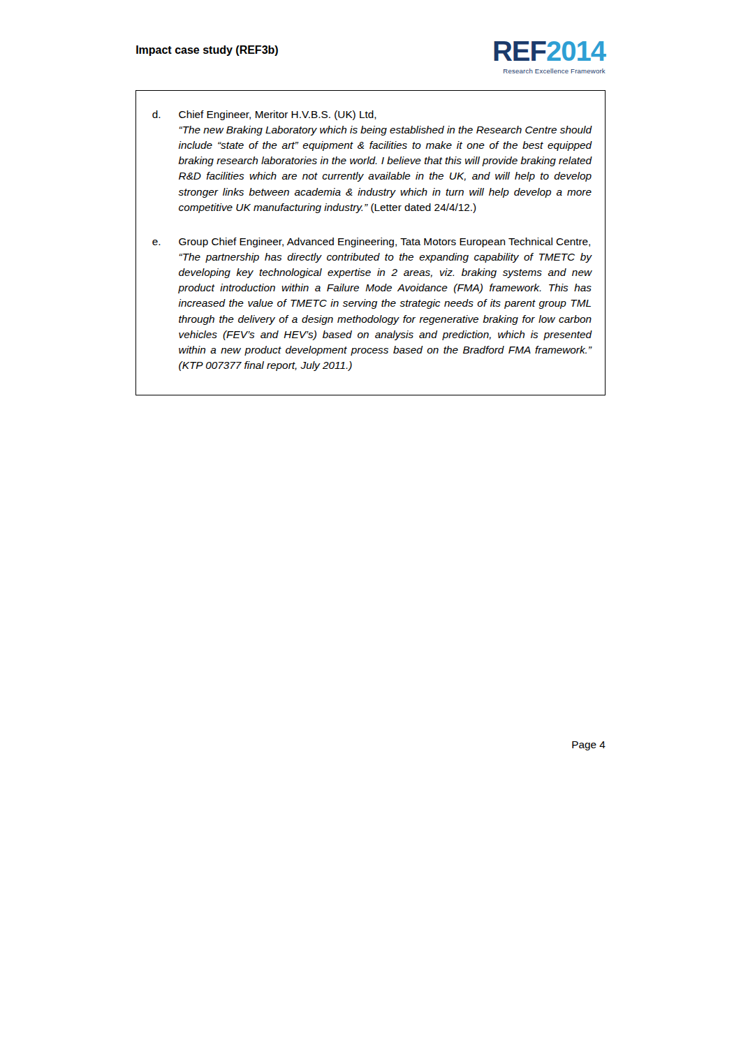Impact case study (REF3b)
REF2014
Research Excellence Framework
d.
Chief Engineer, Meritor H.V.B.S. (UK) Ltd,
“The new Braking Laboratory which is being established in the Research Centre should include “state of the art” equipment & facilities to make it one of the best equipped braking research laboratories in the world. I believe that this will provide braking related R&D facilities which are not currently available in the UK, and will help to develop stronger links between academia & industry which in turn will help develop a more competitive UK manufacturing industry.” (Letter dated 24/4/12.)
e.
Group Chief Engineer, Advanced Engineering, Tata Motors European Technical Centre,
“The partnership has directly contributed to the expanding capability of TMETC by developing key technological expertise in 2 areas, viz. braking systems and new product introduction within a Failure Mode Avoidance (FMA) framework. This has increased the value of TMETC in serving the strategic needs of its parent group TML through the delivery of a design methodology for regenerative braking for low carbon vehicles (FEV’s and HEV’s) based on analysis and prediction, which is presented within a new product development process based on the Bradford FMA framework.” (KTP 007377 final report, July 2011.)
Page 4